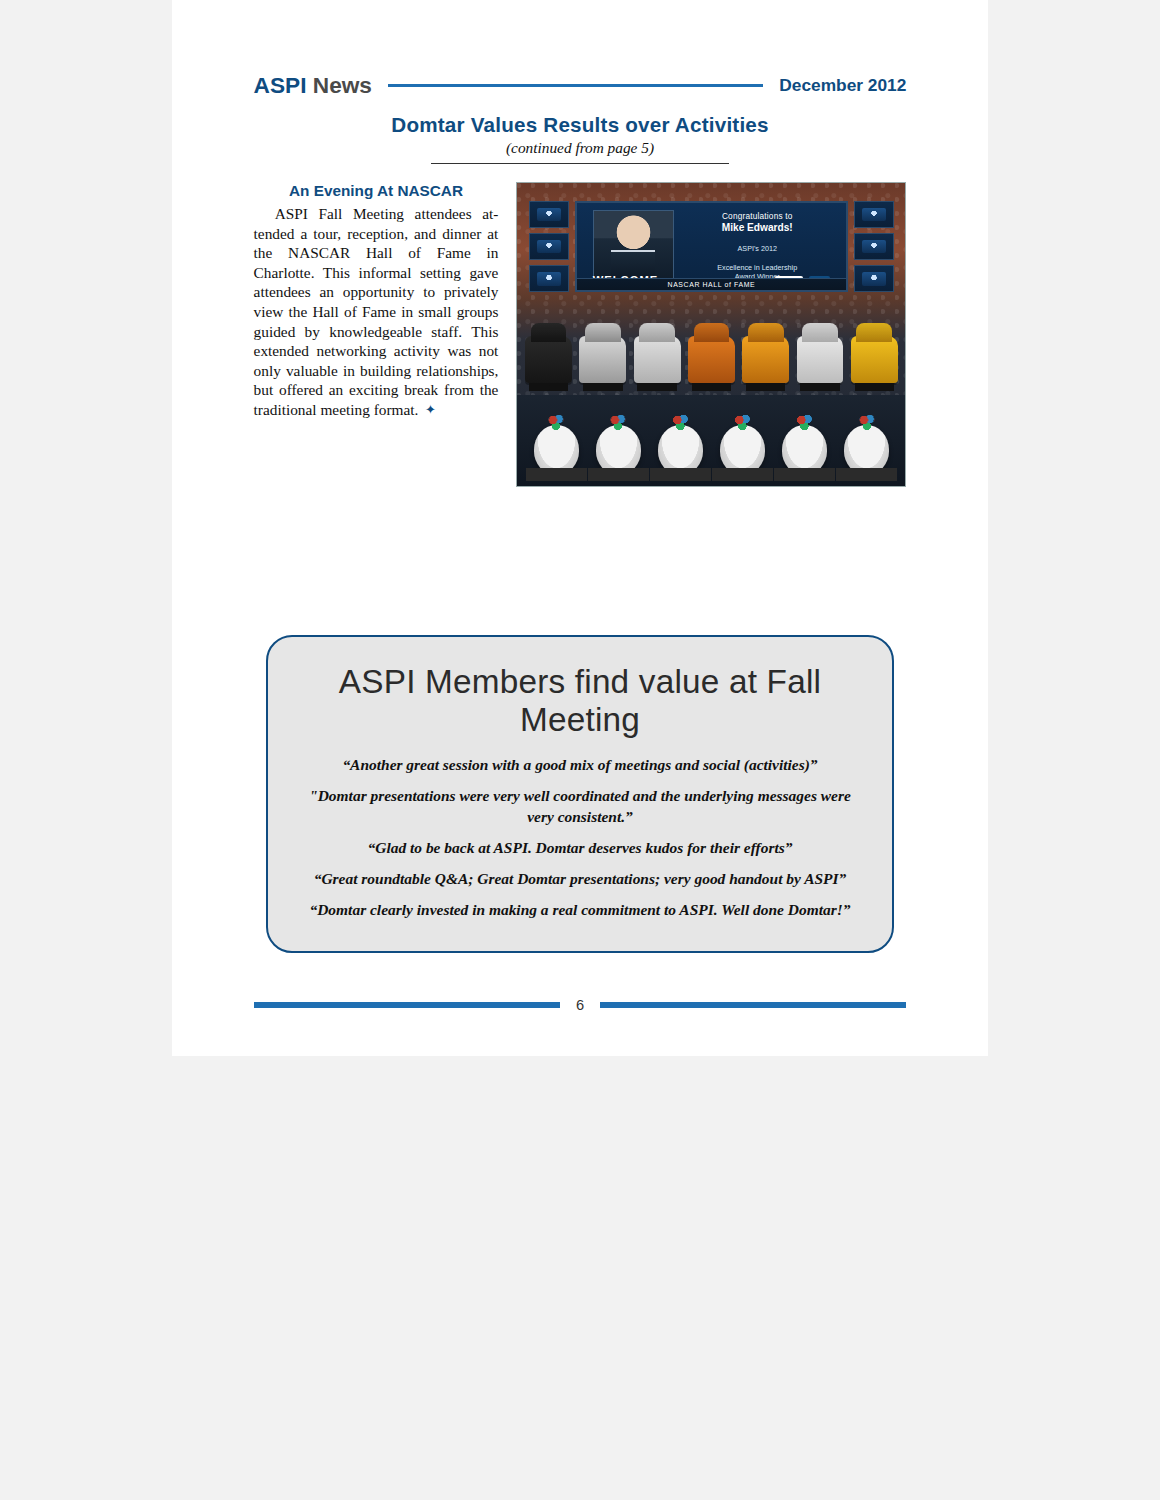ASPI News
December 2012
Domtar Values Results over Activities
(continued from page 5)
An Evening At NASCAR
ASPI Fall Meeting attendees attended a tour, reception, and dinner at the NASCAR Hall of Fame in Charlotte. This informal setting gave attendees an opportunity to privately view the Hall of Fame in small groups guided by knowledgeable staff. This extended networking activity was not only valuable in building relationships, but offered an exciting break from the traditional meeting format. ✦
Congratulations to
Mike Edwards!
ASPI's 2012
Excellence in Leadership
Award Winner
WELCOME
Domtar ASPI
NASCAR HALL of FAME
ASPI Members find value at Fall Meeting
“Another great session with a good mix of meetings and social (activities)”
"Domtar presentations were very well coordinated and the underlying messages were very consistent.”
“Glad to be back at ASPI. Domtar deserves kudos for their efforts”
“Great roundtable Q&A; Great Domtar presentations; very good handout by ASPI”
“Domtar clearly invested in making a real commitment to ASPI. Well done Domtar!”
6